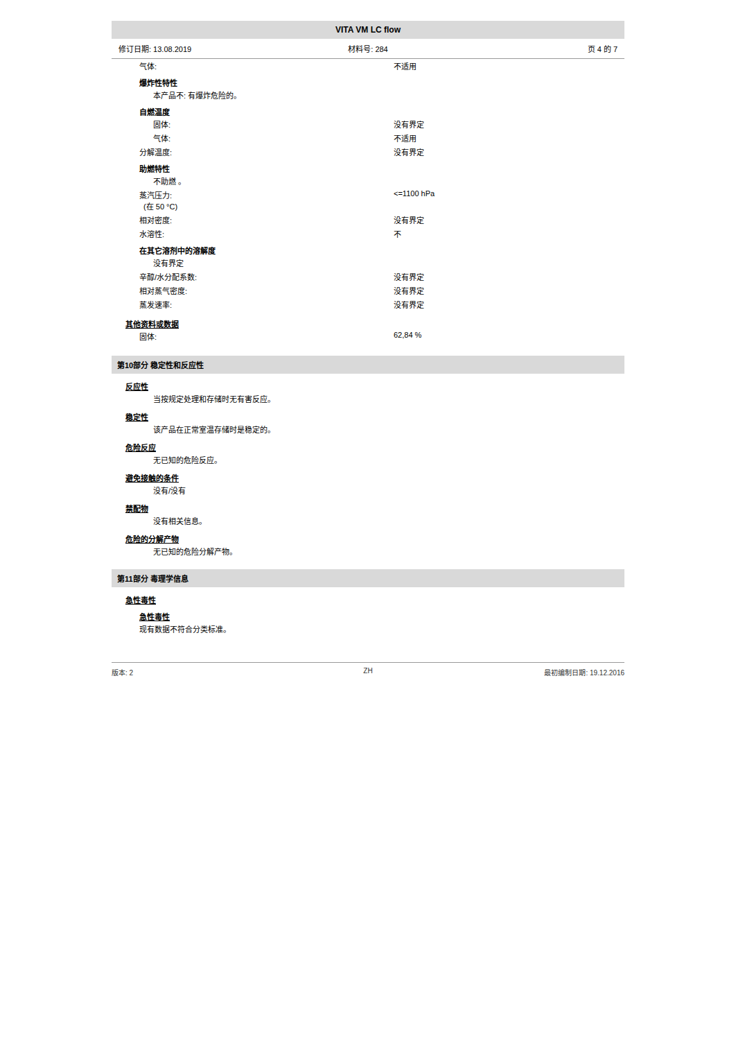VITA VM LC flow
修订日期: 13.08.2019
材料号: 284
页 4 的 7
气体:
不适用
爆炸性特性
本产品不: 有爆炸危险的。
自燃温度
固体:
没有界定
气体:
不适用
分解温度:
没有界定
助燃特性
不助燃 。
蒸汽压力:
(在 50 °C)
<=1100 hPa
相对密度:
没有界定
水溶性:
不
在其它溶剂中的溶解度
没有界定
辛醇/水分配系数:
没有界定
相对蒸气密度:
没有界定
蒸发速率:
没有界定
其他资料或数据
固体:
62,84 %
第10部分 稳定性和反应性
反应性
当按规定处理和存储时无有害反应。
稳定性
该产品在正常室温存储时是稳定的。
危险反应
无已知的危险反应。
避免接触的条件
没有/没有
禁配物
没有相关信息。
危险的分解产物
无已知的危险分解产物。
第11部分 毒理学信息
急性毒性
急性毒性
现有数据不符合分类标准。
版本: 2
ZH
最初编制日期: 19.12.2016